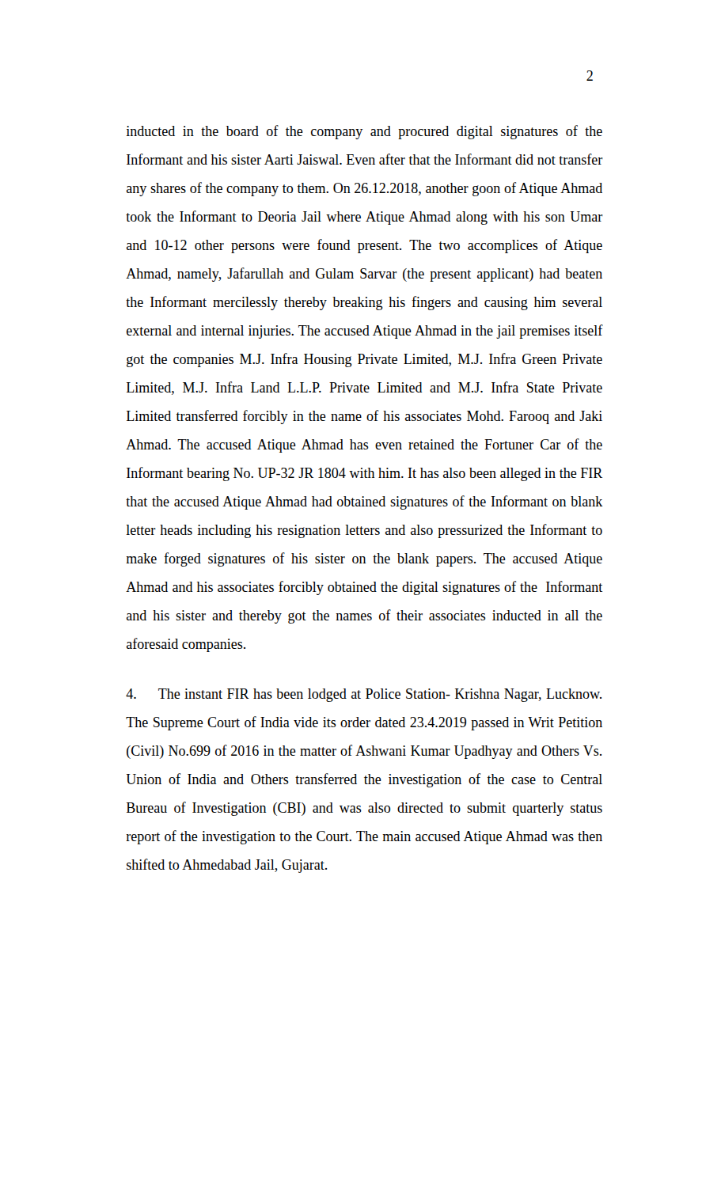2
inducted in the board of the company and procured digital signatures of the Informant and his sister Aarti Jaiswal. Even after that the Informant did not transfer any shares of the company to them. On 26.12.2018, another goon of Atique Ahmad took the Informant to Deoria Jail where Atique Ahmad along with his son Umar and 10-12 other persons were found present. The two accomplices of Atique Ahmad, namely, Jafarullah and Gulam Sarvar (the present applicant) had beaten the Informant mercilessly thereby breaking his fingers and causing him several external and internal injuries. The accused Atique Ahmad in the jail premises itself got the companies M.J. Infra Housing Private Limited, M.J. Infra Green Private Limited, M.J. Infra Land L.L.P. Private Limited and M.J. Infra State Private Limited transferred forcibly in the name of his associates Mohd. Farooq and Jaki Ahmad. The accused Atique Ahmad has even retained the Fortuner Car of the Informant bearing No. UP-32 JR 1804 with him. It has also been alleged in the FIR that the accused Atique Ahmad had obtained signatures of the Informant on blank letter heads including his resignation letters and also pressurized the Informant to make forged signatures of his sister on the blank papers. The accused Atique Ahmad and his associates forcibly obtained the digital signatures of the Informant and his sister and thereby got the names of their associates inducted in all the aforesaid companies.
4. The instant FIR has been lodged at Police Station- Krishna Nagar, Lucknow. The Supreme Court of India vide its order dated 23.4.2019 passed in Writ Petition (Civil) No.699 of 2016 in the matter of Ashwani Kumar Upadhyay and Others Vs. Union of India and Others transferred the investigation of the case to Central Bureau of Investigation (CBI) and was also directed to submit quarterly status report of the investigation to the Court. The main accused Atique Ahmad was then shifted to Ahmedabad Jail, Gujarat.